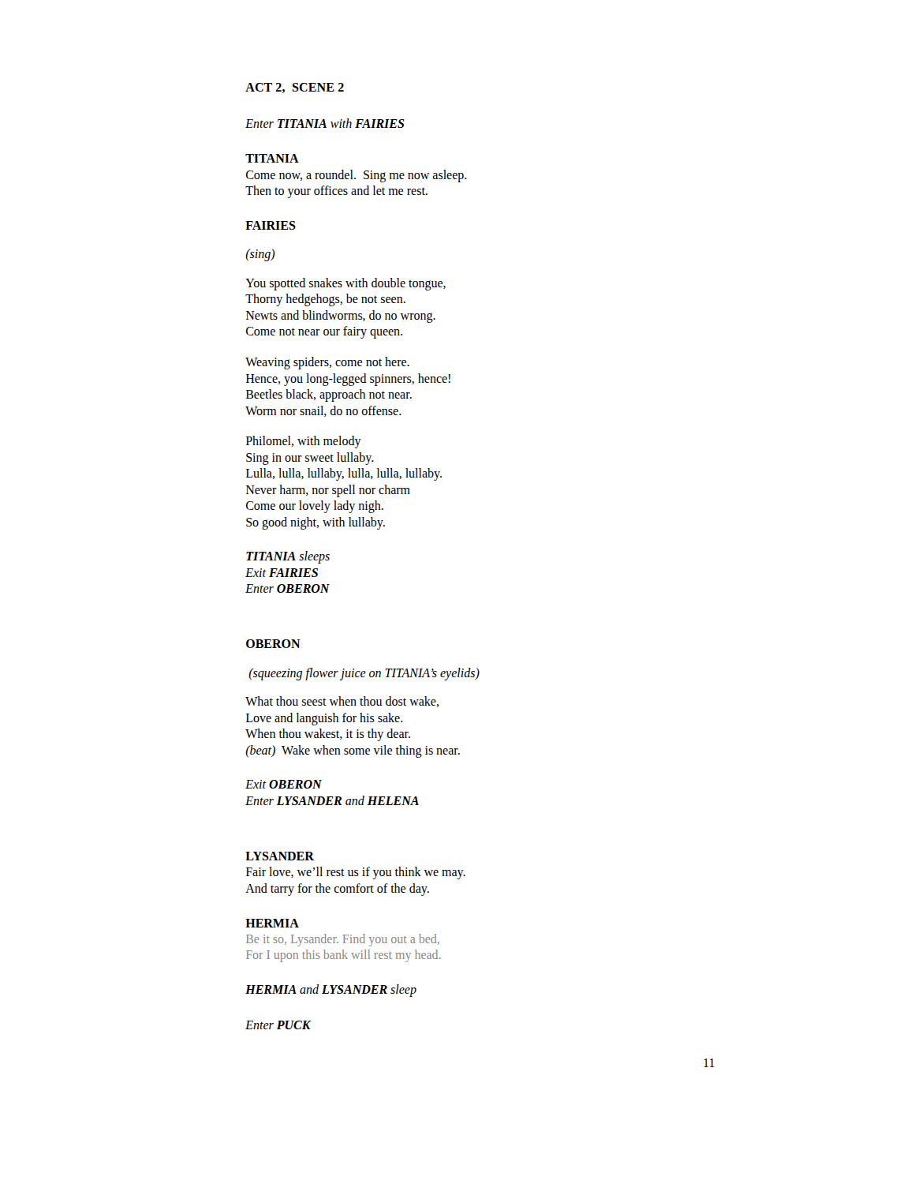ACT 2, SCENE 2
Enter TITANIA with FAIRIES
TITANIA
Come now, a roundel. Sing me now asleep.
Then to your offices and let me rest.
FAIRIES
(sing)
You spotted snakes with double tongue,
Thorny hedgehogs, be not seen.
Newts and blindworms, do no wrong.
Come not near our fairy queen.
Weaving spiders, come not here.
Hence, you long-legged spinners, hence!
Beetles black, approach not near.
Worm nor snail, do no offense.
Philomel, with melody
Sing in our sweet lullaby.
Lulla, lulla, lullaby, lulla, lulla, lullaby.
Never harm, nor spell nor charm
Come our lovely lady nigh.
So good night, with lullaby.
TITANIA sleeps
Exit FAIRIES
Enter OBERON
OBERON
(squeezing flower juice on TITANIA’s eyelids)
What thou seest when thou dost wake,
Love and languish for his sake.
When thou wakest, it is thy dear.
(beat) Wake when some vile thing is near.
Exit OBERON
Enter LYSANDER and HELENA
LYSANDER
Fair love, we’ll rest us if you think we may.
And tarry for the comfort of the day.
HERMIA
Be it so, Lysander. Find you out a bed,
For I upon this bank will rest my head.
HERMIA and LYSANDER sleep
Enter PUCK
11